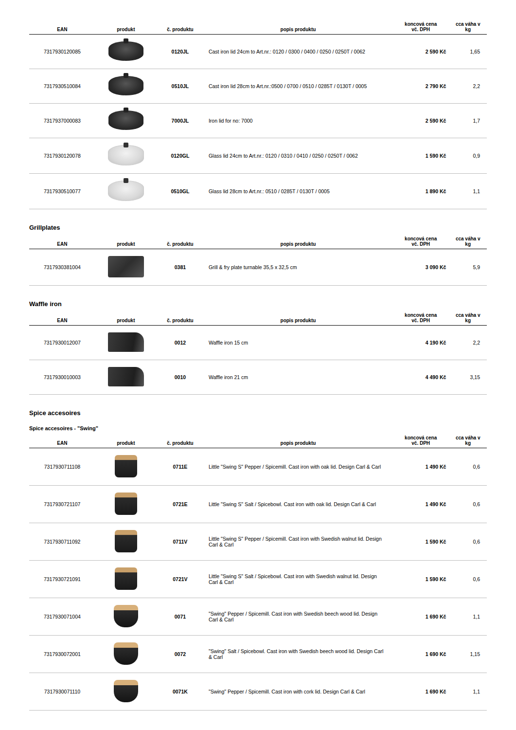| EAN | produkt | č. produktu | popis produktu | koncová cena vč. DPH | cca váha v kg |
| --- | --- | --- | --- | --- | --- |
| 7317930120085 | | 0120JL | Cast iron lid 24cm to Art.nr.: 0120 / 0300 / 0400 / 0250 / 0250T / 0062 | 2 590 Kč | 1,65 |
| 7317930510084 | | 0510JL | Cast iron lid 28cm to Art.nr.:0500 / 0700 / 0510 / 0285T / 0130T / 0005 | 2 790 Kč | 2,2 |
| 7317937000083 | | 7000JL | Iron lid for no: 7000 | 2 590 Kč | 1,7 |
| 7317930120078 | | 0120GL | Glass lid 24cm to Art.nr.: 0120 / 0310 / 0410 / 0250 / 0250T / 0062 | 1 590 Kč | 0,9 |
| 7317930510077 | | 0510GL | Glass lid 28cm to Art.nr.: 0510 / 0285T / 0130T / 0005 | 1 890 Kč | 1,1 |
Grillplates
| EAN | produkt | č. produktu | popis produktu | koncová cena vč. DPH | cca váha v kg |
| --- | --- | --- | --- | --- | --- |
| 7317930381004 | | 0381 | Grill & fry plate turnable 35,5 x 32,5 cm | 3 090 Kč | 5,9 |
Waffle iron
| EAN | produkt | č. produktu | popis produktu | koncová cena vč. DPH | cca váha v kg |
| --- | --- | --- | --- | --- | --- |
| 7317930012007 | | 0012 | Waffle iron 15 cm | 4 190 Kč | 2,2 |
| 7317930010003 | | 0010 | Waffle iron 21 cm | 4 490 Kč | 3,15 |
Spice accesoires
Spice accesoires - "Swing"
| EAN | produkt | č. produktu | popis produktu | koncová cena vč. DPH | cca váha v kg |
| --- | --- | --- | --- | --- | --- |
| 7317930711108 | | 0711E | Little "Swing S" Pepper / Spicemill. Cast iron with oak lid. Design Carl & Carl | 1 490 Kč | 0,6 |
| 7317930721107 | | 0721E | Little "Swing S" Salt / Spicebowl. Cast iron with oak lid. Design Carl & Carl | 1 490 Kč | 0,6 |
| 7317930711092 | | 0711V | Little "Swing S" Pepper / Spicemill. Cast iron with Swedish walnut lid. Design Carl & Carl | 1 590 Kč | 0,6 |
| 7317930721091 | | 0721V | Little "Swing S" Salt / Spicebowl. Cast iron with Swedish walnut lid. Design Carl & Carl | 1 590 Kč | 0,6 |
| 7317930071004 | | 0071 | "Swing" Pepper / Spicemill. Cast iron with Swedish beech wood lid. Design Carl & Carl | 1 690 Kč | 1,1 |
| 7317930072001 | | 0072 | "Swing" Salt / Spicebowl. Cast iron with Swedish beech wood lid. Design Carl & Carl | 1 690 Kč | 1,15 |
| 7317930071110 | | 0071K | "Swing" Pepper / Spicemill. Cast iron with cork lid. Design Carl & Carl | 1 690 Kč | 1,1 |